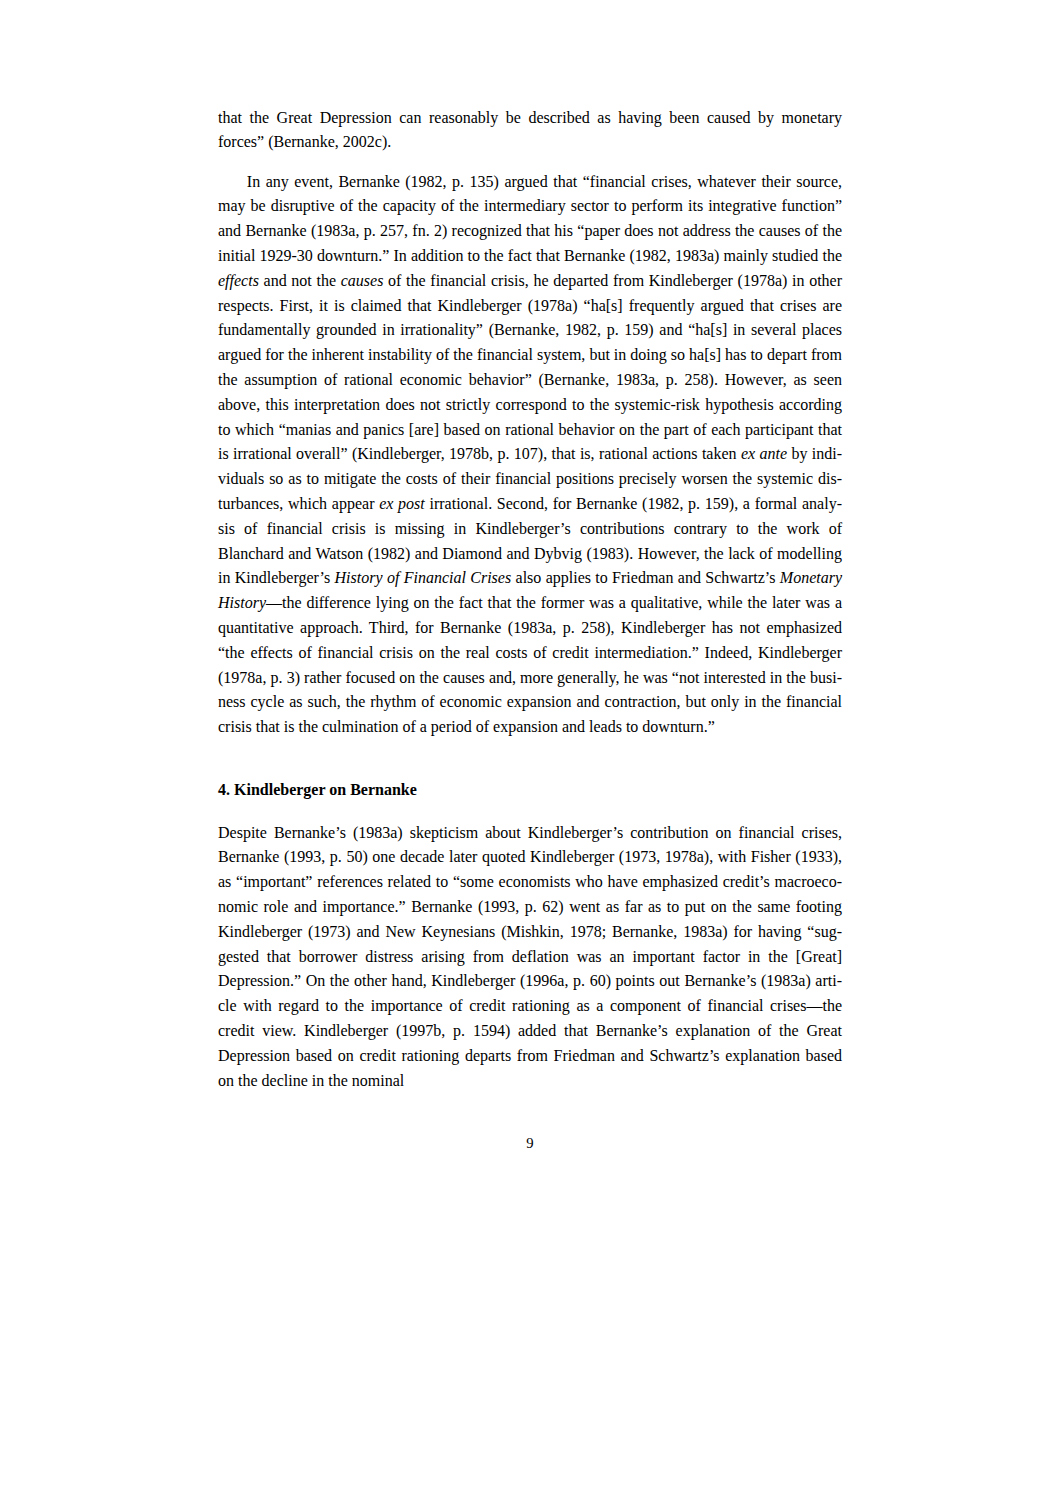that the Great Depression can reasonably be described as having been caused by monetary forces” (Bernanke, 2002c).
In any event, Bernanke (1982, p. 135) argued that “financial crises, whatever their source, may be disruptive of the capacity of the intermediary sector to perform its integrative function” and Bernanke (1983a, p. 257, fn. 2) recognized that his “paper does not address the causes of the initial 1929-30 downturn.” In addition to the fact that Bernanke (1982, 1983a) mainly studied the effects and not the causes of the financial crisis, he departed from Kindleberger (1978a) in other respects. First, it is claimed that Kindleberger (1978a) “ha[s] frequently argued that crises are fundamentally grounded in irrationality” (Bernanke, 1982, p. 159) and “ha[s] in several places argued for the inherent instability of the financial system, but in doing so ha[s] has to depart from the assumption of rational economic behavior” (Bernanke, 1983a, p. 258). However, as seen above, this interpretation does not strictly correspond to the systemic-risk hypothesis according to which “manias and panics [are] based on rational behavior on the part of each participant that is irrational overall” (Kindleberger, 1978b, p. 107), that is, rational actions taken ex ante by individuals so as to mitigate the costs of their financial positions precisely worsen the systemic disturbances, which appear ex post irrational. Second, for Bernanke (1982, p. 159), a formal analysis of financial crisis is missing in Kindleberger’s contributions contrary to the work of Blanchard and Watson (1982) and Diamond and Dybvig (1983). However, the lack of modelling in Kindleberger’s History of Financial Crises also applies to Friedman and Schwartz’s Monetary History—the difference lying on the fact that the former was a qualitative, while the later was a quantitative approach. Third, for Bernanke (1983a, p. 258), Kindleberger has not emphasized “the effects of financial crisis on the real costs of credit intermediation.” Indeed, Kindleberger (1978a, p. 3) rather focused on the causes and, more generally, he was “not interested in the business cycle as such, the rhythm of economic expansion and contraction, but only in the financial crisis that is the culmination of a period of expansion and leads to downturn.”
4. Kindleberger on Bernanke
Despite Bernanke’s (1983a) skepticism about Kindleberger’s contribution on financial crises, Bernanke (1993, p. 50) one decade later quoted Kindleberger (1973, 1978a), with Fisher (1933), as “important” references related to “some economists who have emphasized credit’s macroeconomic role and importance.” Bernanke (1993, p. 62) went as far as to put on the same footing Kindleberger (1973) and New Keynesians (Mishkin, 1978; Bernanke, 1983a) for having “suggested that borrower distress arising from deflation was an important factor in the [Great] Depression.” On the other hand, Kindleberger (1996a, p. 60) points out Bernanke’s (1983a) article with regard to the importance of credit rationing as a component of financial crises—the credit view. Kindleberger (1997b, p. 1594) added that Bernanke’s explanation of the Great Depression based on credit rationing departs from Friedman and Schwartz’s explanation based on the decline in the nominal
9